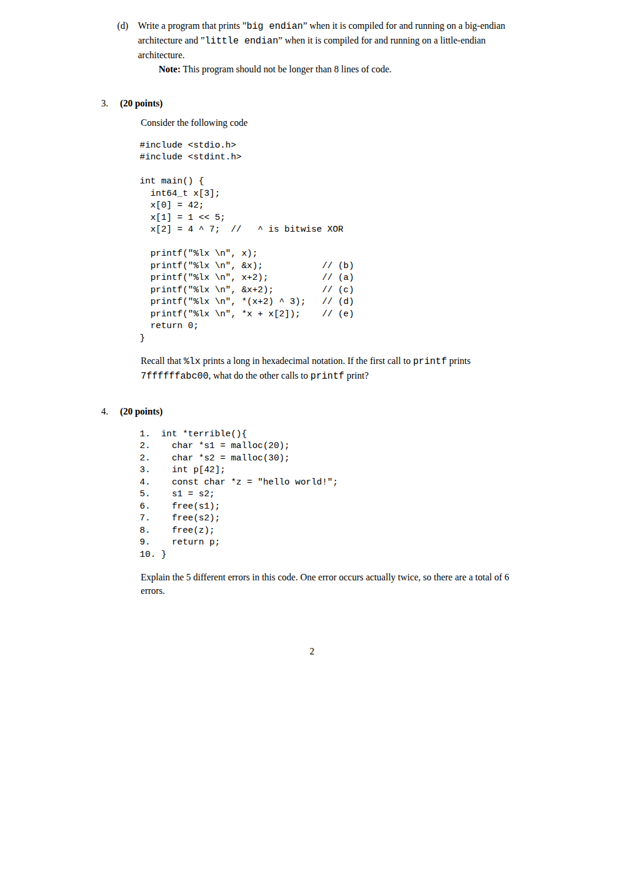(d) Write a program that prints ”big endian” when it is compiled for and running on a big-endian architecture and ”little endian” when it is compiled for and running on a little-endian architecture. Note: This program should not be longer than 8 lines of code.
(20 points)
Consider the following code
#include <stdio.h>
#include <stdint.h>

int main() {
  int64_t x[3];
  x[0] = 42;
  x[1] = 1 << 5;
  x[2] = 4 ^ 7;  //   ^ is bitwise XOR

  printf("%lx \n", x);
  printf("%lx \n", &x);           // (b)
  printf("%lx \n", x+2);          // (a)
  printf("%lx \n", &x+2);         // (c)
  printf("%lx \n", *(x+2) ^ 3);   // (d)
  printf("%lx \n", *x + x[2]);    // (e)
  return 0;
}
Recall that %lx prints a long in hexadecimal notation. If the first call to printf prints 7ffffffabc00, what do the other calls to printf print?
(20 points)
1.  int *terrible(){
2.    char *s1 = malloc(20);
2.    char *s2 = malloc(30);
3.    int p[42];
4.    const char *z = "hello world!";
5.    s1 = s2;
6.    free(s1);
7.    free(s2);
8.    free(z);
9.    return p;
10. }
Explain the 5 different errors in this code. One error occurs actually twice, so there are a total of 6 errors.
2